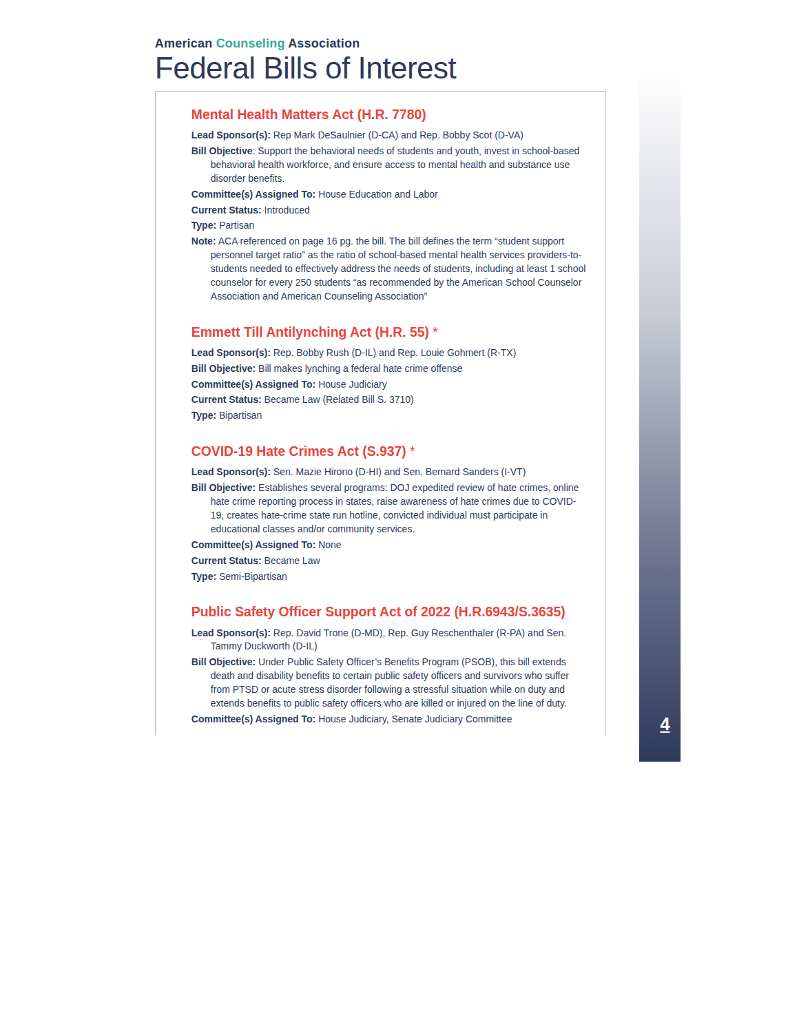4
American Counseling Association
Federal Bills of Interest
Mental Health Matters Act (H.R. 7780)
Lead Sponsor(s): Rep Mark DeSaulnier (D-CA) and Rep. Bobby Scot (D-VA)
Bill Objective: Support the behavioral needs of students and youth, invest in school-based behavioral health workforce, and ensure access to mental health and substance use disorder benefits.
Committee(s) Assigned To: House Education and Labor
Current Status: Introduced
Type: Partisan
Note: ACA referenced on page 16 pg. the bill. The bill defines the term “student support personnel target ratio” as the ratio of school-based mental health services providers-to-students needed to effectively address the needs of students, including at least 1 school counselor for every 250 students “as recommended by the American School Counselor Association and American Counseling Association”
Emmett Till Antilynching Act (H.R. 55) *
Lead Sponsor(s): Rep. Bobby Rush (D-IL) and Rep. Louie Gohmert (R-TX)
Bill Objective: Bill makes lynching a federal hate crime offense
Committee(s) Assigned To: House Judiciary
Current Status: Became Law (Related Bill S. 3710)
Type: Bipartisan
COVID-19 Hate Crimes Act (S.937) *
Lead Sponsor(s): Sen. Mazie Hirono (D-HI) and Sen. Bernard Sanders (I-VT)
Bill Objective: Establishes several programs: DOJ expedited review of hate crimes, online hate crime reporting process in states, raise awareness of hate crimes due to COVID-19, creates hate-crime state run hotline, convicted individual must participate in educational classes and/or community services.
Committee(s) Assigned To: None
Current Status: Became Law
Type: Semi-Bipartisan
Public Safety Officer Support Act of 2022 (H.R.6943/S.3635)
Lead Sponsor(s): Rep. David Trone (D-MD), Rep. Guy Reschenthaler (R-PA) and Sen. Tammy Duckworth (D-IL)
Bill Objective: Under Public Safety Officer’s Benefits Program (PSOB), this bill extends death and disability benefits to certain public safety officers and survivors who suffer from PTSD or acute stress disorder following a stressful situation while on duty and extends benefits to public safety officers who are killed or injured on the line of duty.
Committee(s) Assigned To: House Judiciary, Senate Judiciary Committee